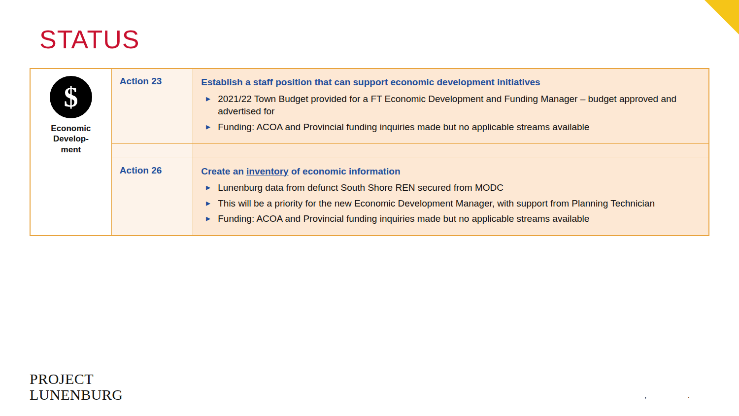STATUS
| $ Economic Develop- ment | Action 23 | Establish a staff position that can support economic development initiatives 2021/22 Town Budget provided for a FT Economic Development and Funding Manager – budget approved and advertised for Funding: ACOA and Provincial funding inquiries made but no applicable streams available |
| Action 26 | Create an inventory of economic information Lunenburg data from defunct South Shore REN secured from MODC This will be a priority for the new Economic Development Manager, with support from Planning Technician Funding: ACOA and Provincial funding inquiries made but no applicable streams available |
PROJECT LUNENBURG
, .